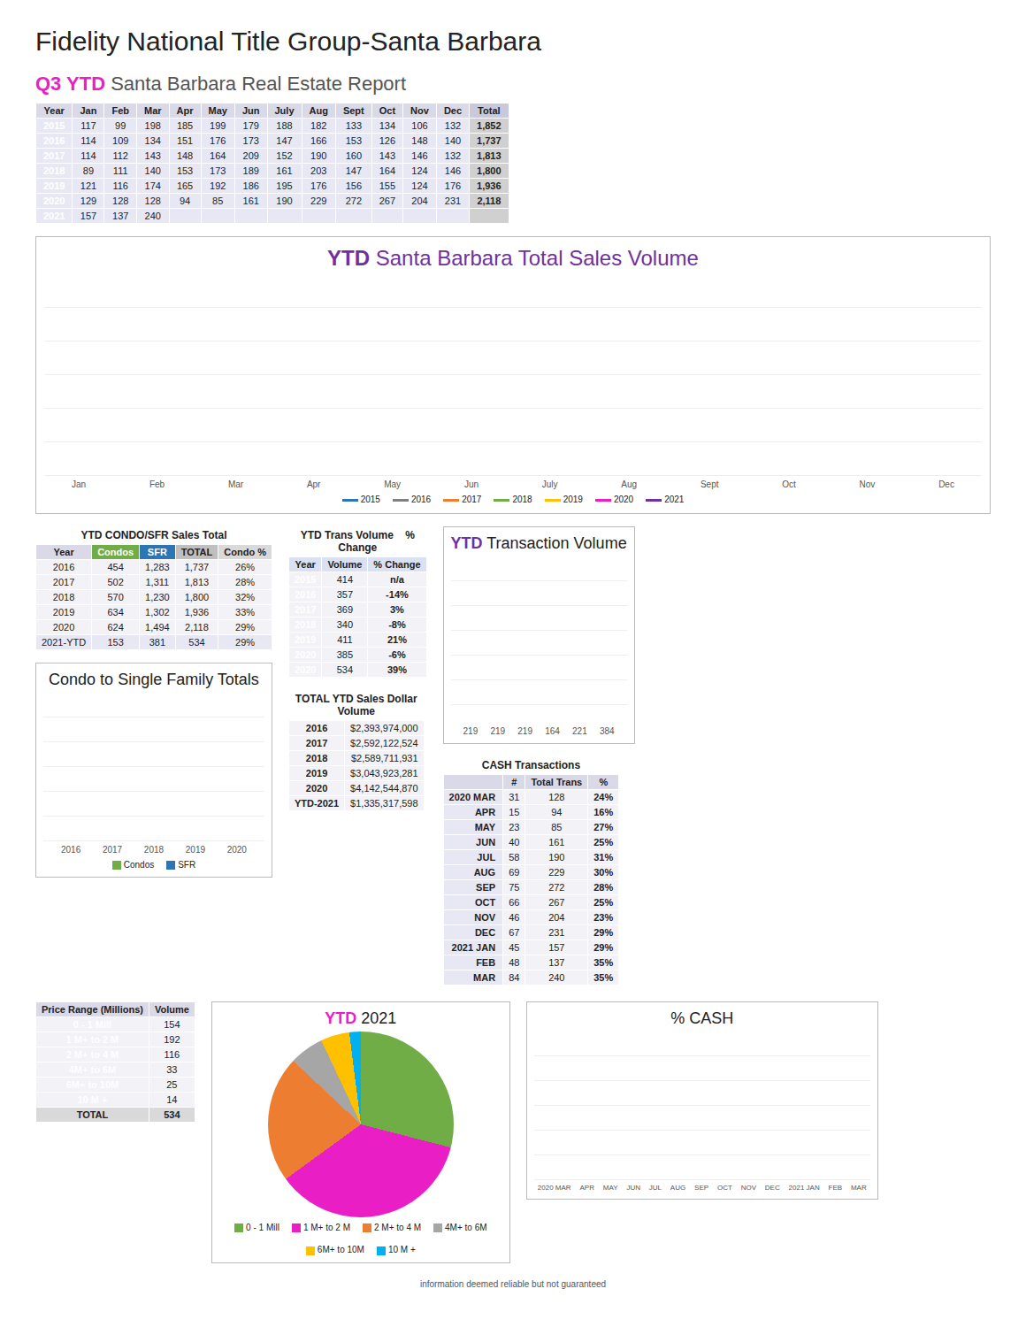Fidelity National Title Group-Santa Barbara
Q3 YTD Santa Barbara Real Estate Report
| Year | Jan | Feb | Mar | Apr | May | Jun | July | Aug | Sept | Oct | Nov | Dec | Total |
| --- | --- | --- | --- | --- | --- | --- | --- | --- | --- | --- | --- | --- | --- |
| 2015 | 117 | 99 | 198 | 185 | 199 | 179 | 188 | 182 | 133 | 134 | 106 | 132 | 1,852 |
| 2016 | 114 | 109 | 134 | 151 | 176 | 173 | 147 | 166 | 153 | 126 | 148 | 140 | 1,737 |
| 2017 | 114 | 112 | 143 | 148 | 164 | 209 | 152 | 190 | 160 | 143 | 146 | 132 | 1,813 |
| 2018 | 89 | 111 | 140 | 153 | 173 | 189 | 161 | 203 | 147 | 164 | 124 | 146 | 1,800 |
| 2019 | 121 | 116 | 174 | 165 | 192 | 186 | 195 | 176 | 156 | 155 | 124 | 176 | 1,936 |
| 2020 | 129 | 128 | 128 | 94 | 85 | 161 | 190 | 229 | 272 | 267 | 204 | 231 | 2,118 |
| 2021 | 157 | 137 | 240 | | | | | | | | | | |
YTD Santa Barbara Total Sales Volume
Jan Feb Mar Apr May Jun July Aug Sept Oct Nov Dec
2015 2016 2017 2018 2019 2020 2021
YTD CONDO/SFR Sales Total
| Year | Condos | SFR | TOTAL | Condo % |
| --- | --- | --- | --- | --- |
| 2016 | 454 | 1,283 | 1,737 | 26% |
| 2017 | 502 | 1,311 | 1,813 | 28% |
| 2018 | 570 | 1,230 | 1,800 | 32% |
| 2019 | 634 | 1,302 | 1,936 | 33% |
| 2020 | 624 | 1,494 | 2,118 | 29% |
| 2021-YTD | 153 | 381 | 534 | 29% |
Condo to Single Family Totals
20162017201820192020
Condos SFR
YTD Trans Volume % Change
| Year | Volume | % Change |
| --- | --- | --- |
| 2015 | 414 | n/a |
| 2016 | 357 | -14% |
| 2017 | 369 | 3% |
| 2018 | 340 | -8% |
| 2019 | 411 | 21% |
| 2020 | 385 | -6% |
| 2020 | 534 | 39% |
TOTAL YTD Sales Dollar Volume
| 2016 | $2,393,974,000 |
| 2017 | $2,592,122,524 |
| 2018 | $2,589,711,931 |
| 2019 | $3,043,923,281 |
| 2020 | $4,142,544,870 |
| YTD-2021 | $1,335,317,598 |
YTD Transaction Volume
219219219164221384
CASH Transactions
| | # | Total Trans | % |
| --- | --- | --- | --- |
| 2020 MAR | 31 | 128 | 24% |
| APR | 15 | 94 | 16% |
| MAY | 23 | 85 | 27% |
| JUN | 40 | 161 | 25% |
| JUL | 58 | 190 | 31% |
| AUG | 69 | 229 | 30% |
| SEP | 75 | 272 | 28% |
| OCT | 66 | 267 | 25% |
| NOV | 46 | 204 | 23% |
| DEC | 67 | 231 | 29% |
| 2021 JAN | 45 | 157 | 29% |
| FEB | 48 | 137 | 35% |
| MAR | 84 | 240 | 35% |
| Price Range (Millions) | Volume |
| --- | --- |
| 0 - 1 Mill | 154 |
| 1 M+ to 2 M | 192 |
| 2 M+ to 4 M | 116 |
| 4M+ to 6M | 33 |
| 6M+ to 10M | 25 |
| 10 M + | 14 |
| TOTAL | 534 |
YTD 2021
0 - 1 Mill 1 M+ to 2 M 2 M+ to 4 M 4M+ to 6M 6M+ to 10M 10 M +
% CASH
2020 MAR APR MAY JUN JUL AUG SEP OCT NOV DEC 2021 JAN FEB MAR
information deemed reliable but not guaranteed